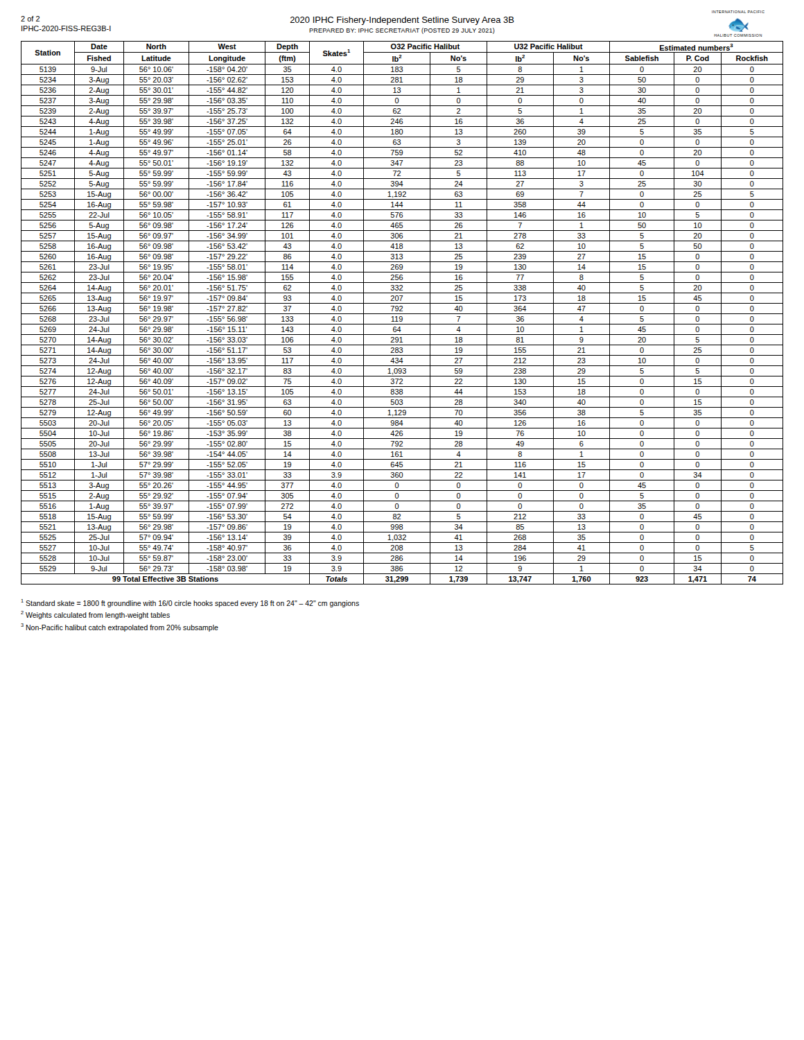2 of 2
IPHC-2020-FISS-REG3B-I
2020 IPHC Fishery-Independent Setline Survey Area 3B
PREPARED BY: IPHC SECRETARIAT (POSTED 29 JULY 2021)
INTERNATIONAL PACIFIC
🐟
HALIBUT COMMISSION
| Station | Date | North | West | Depth | Skates 1 | O32 Pacific Halibut | U32 Pacific Halibut | Estimated numbers 3 |
| --- | --- | --- | --- | --- | --- | --- | --- | --- |
| Fished | Latitude | Longitude | (ftm) | lb 2 | No's | lb 2 | No's | Sablefish | P. Cod | Rockfish |
| 5139 | 9-Jul | 56° 10.06' | -158° 04.20' | 35 | 4.0 | 183 | 5 | 8 | 1 | 0 | 20 | 0 |
| 5234 | 3-Aug | 55° 20.03' | -156° 02.62' | 153 | 4.0 | 281 | 18 | 29 | 3 | 50 | 0 | 0 |
| 5236 | 2-Aug | 55° 30.01' | -155° 44.82' | 120 | 4.0 | 13 | 1 | 21 | 3 | 30 | 0 | 0 |
| 5237 | 3-Aug | 55° 29.98' | -156° 03.35' | 110 | 4.0 | 0 | 0 | 0 | 0 | 40 | 0 | 0 |
| 5239 | 2-Aug | 55° 39.97' | -155° 25.73' | 100 | 4.0 | 62 | 2 | 5 | 1 | 35 | 20 | 0 |
| 5243 | 4-Aug | 55° 39.98' | -156° 37.25' | 132 | 4.0 | 246 | 16 | 36 | 4 | 25 | 0 | 0 |
| 5244 | 1-Aug | 55° 49.99' | -155° 07.05' | 64 | 4.0 | 180 | 13 | 260 | 39 | 5 | 35 | 5 |
| 5245 | 1-Aug | 55° 49.96' | -155° 25.01' | 26 | 4.0 | 63 | 3 | 139 | 20 | 0 | 0 | 0 |
| 5246 | 4-Aug | 55° 49.97' | -156° 01.14' | 58 | 4.0 | 759 | 52 | 410 | 48 | 0 | 20 | 0 |
| 5247 | 4-Aug | 55° 50.01' | -156° 19.19' | 132 | 4.0 | 347 | 23 | 88 | 10 | 45 | 0 | 0 |
| 5251 | 5-Aug | 55° 59.99' | -155° 59.99' | 43 | 4.0 | 72 | 5 | 113 | 17 | 0 | 104 | 0 |
| 5252 | 5-Aug | 55° 59.99' | -156° 17.84' | 116 | 4.0 | 394 | 24 | 27 | 3 | 25 | 30 | 0 |
| 5253 | 15-Aug | 56° 00.00' | -156° 36.42' | 105 | 4.0 | 1,192 | 63 | 69 | 7 | 0 | 25 | 5 |
| 5254 | 16-Aug | 55° 59.98' | -157° 10.93' | 61 | 4.0 | 144 | 11 | 358 | 44 | 0 | 0 | 0 |
| 5255 | 22-Jul | 56° 10.05' | -155° 58.91' | 117 | 4.0 | 576 | 33 | 146 | 16 | 10 | 5 | 0 |
| 5256 | 5-Aug | 56° 09.98' | -156° 17.24' | 126 | 4.0 | 465 | 26 | 7 | 1 | 50 | 10 | 0 |
| 5257 | 15-Aug | 56° 09.97' | -156° 34.99' | 101 | 4.0 | 306 | 21 | 278 | 33 | 5 | 20 | 0 |
| 5258 | 16-Aug | 56° 09.98' | -156° 53.42' | 43 | 4.0 | 418 | 13 | 62 | 10 | 5 | 50 | 0 |
| 5260 | 16-Aug | 56° 09.98' | -157° 29.22' | 86 | 4.0 | 313 | 25 | 239 | 27 | 15 | 0 | 0 |
| 5261 | 23-Jul | 56° 19.95' | -155° 58.01' | 114 | 4.0 | 269 | 19 | 130 | 14 | 15 | 0 | 0 |
| 5262 | 23-Jul | 56° 20.04' | -156° 15.98' | 155 | 4.0 | 256 | 16 | 77 | 8 | 5 | 0 | 0 |
| 5264 | 14-Aug | 56° 20.01' | -156° 51.75' | 62 | 4.0 | 332 | 25 | 338 | 40 | 5 | 20 | 0 |
| 5265 | 13-Aug | 56° 19.97' | -157° 09.84' | 93 | 4.0 | 207 | 15 | 173 | 18 | 15 | 45 | 0 |
| 5266 | 13-Aug | 56° 19.98' | -157° 27.82' | 37 | 4.0 | 792 | 40 | 364 | 47 | 0 | 0 | 0 |
| 5268 | 23-Jul | 56° 29.97' | -155° 56.98' | 133 | 4.0 | 119 | 7 | 36 | 4 | 5 | 0 | 0 |
| 5269 | 24-Jul | 56° 29.98' | -156° 15.11' | 143 | 4.0 | 64 | 4 | 10 | 1 | 45 | 0 | 0 |
| 5270 | 14-Aug | 56° 30.02' | -156° 33.03' | 106 | 4.0 | 291 | 18 | 81 | 9 | 20 | 5 | 0 |
| 5271 | 14-Aug | 56° 30.00' | -156° 51.17' | 53 | 4.0 | 283 | 19 | 155 | 21 | 0 | 25 | 0 |
| 5273 | 24-Jul | 56° 40.00' | -156° 13.95' | 117 | 4.0 | 434 | 27 | 212 | 23 | 10 | 0 | 0 |
| 5274 | 12-Aug | 56° 40.00' | -156° 32.17' | 83 | 4.0 | 1,093 | 59 | 238 | 29 | 5 | 5 | 0 |
| 5276 | 12-Aug | 56° 40.09' | -157° 09.02' | 75 | 4.0 | 372 | 22 | 130 | 15 | 0 | 15 | 0 |
| 5277 | 24-Jul | 56° 50.01' | -156° 13.15' | 105 | 4.0 | 838 | 44 | 153 | 18 | 0 | 0 | 0 |
| 5278 | 25-Jul | 56° 50.00' | -156° 31.95' | 63 | 4.0 | 503 | 28 | 340 | 40 | 0 | 15 | 0 |
| 5279 | 12-Aug | 56° 49.99' | -156° 50.59' | 60 | 4.0 | 1,129 | 70 | 356 | 38 | 5 | 35 | 0 |
| 5503 | 20-Jul | 56° 20.05' | -155° 05.03' | 13 | 4.0 | 984 | 40 | 126 | 16 | 0 | 0 | 0 |
| 5504 | 10-Jul | 56° 19.86' | -153° 35.99' | 38 | 4.0 | 426 | 19 | 76 | 10 | 0 | 0 | 0 |
| 5505 | 20-Jul | 56° 29.99' | -155° 02.80' | 15 | 4.0 | 792 | 28 | 49 | 6 | 0 | 0 | 0 |
| 5508 | 13-Jul | 56° 39.98' | -154° 44.05' | 14 | 4.0 | 161 | 4 | 8 | 1 | 0 | 0 | 0 |
| 5510 | 1-Jul | 57° 29.99' | -155° 52.05' | 19 | 4.0 | 645 | 21 | 116 | 15 | 0 | 0 | 0 |
| 5512 | 1-Jul | 57° 39.98' | -155° 33.01' | 33 | 3.9 | 360 | 22 | 141 | 17 | 0 | 34 | 0 |
| 5513 | 3-Aug | 55° 20.26' | -155° 44.95' | 377 | 4.0 | 0 | 0 | 0 | 0 | 45 | 0 | 0 |
| 5515 | 2-Aug | 55° 29.92' | -155° 07.94' | 305 | 4.0 | 0 | 0 | 0 | 0 | 5 | 0 | 0 |
| 5516 | 1-Aug | 55° 39.97' | -155° 07.99' | 272 | 4.0 | 0 | 0 | 0 | 0 | 35 | 0 | 0 |
| 5518 | 15-Aug | 55° 59.99' | -156° 53.30' | 54 | 4.0 | 82 | 5 | 212 | 33 | 0 | 45 | 0 |
| 5521 | 13-Aug | 56° 29.98' | -157° 09.86' | 19 | 4.0 | 998 | 34 | 85 | 13 | 0 | 0 | 0 |
| 5525 | 25-Jul | 57° 09.94' | -156° 13.14' | 39 | 4.0 | 1,032 | 41 | 268 | 35 | 0 | 0 | 0 |
| 5527 | 10-Jul | 55° 49.74' | -158° 40.97' | 36 | 4.0 | 208 | 13 | 284 | 41 | 0 | 0 | 5 |
| 5528 | 10-Jul | 55° 59.87' | -158° 23.00' | 33 | 3.9 | 286 | 14 | 196 | 29 | 0 | 15 | 0 |
| 5529 | 9-Jul | 56° 29.73' | -158° 03.98' | 19 | 3.9 | 386 | 12 | 9 | 1 | 0 | 34 | 0 |
| 99 Total Effective 3B Stations | Totals | 31,299 | 1,739 | 13,747 | 1,760 | 923 | 1,471 | 74 |
1 Standard skate = 1800 ft groundline with 16/0 circle hooks spaced every 18 ft on 24" – 42" cm gangions
2 Weights calculated from length-weight tables
3 Non-Pacific halibut catch extrapolated from 20% subsample